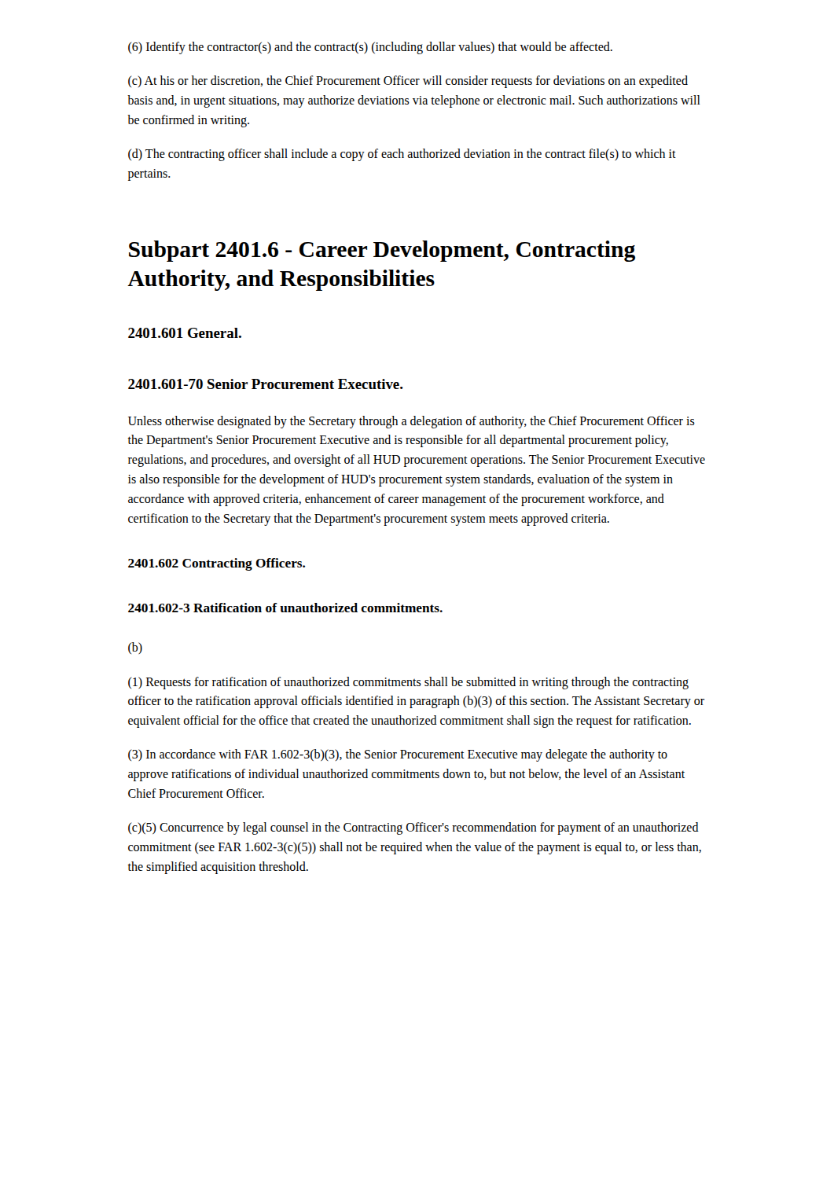(6) Identify the contractor(s) and the contract(s) (including dollar values) that would be affected.
(c) At his or her discretion, the Chief Procurement Officer will consider requests for deviations on an expedited basis and, in urgent situations, may authorize deviations via telephone or electronic mail. Such authorizations will be confirmed in writing.
(d) The contracting officer shall include a copy of each authorized deviation in the contract file(s) to which it pertains.
Subpart 2401.6 - Career Development, Contracting Authority, and Responsibilities
2401.601 General.
2401.601-70 Senior Procurement Executive.
Unless otherwise designated by the Secretary through a delegation of authority, the Chief Procurement Officer is the Department's Senior Procurement Executive and is responsible for all departmental procurement policy, regulations, and procedures, and oversight of all HUD procurement operations. The Senior Procurement Executive is also responsible for the development of HUD's procurement system standards, evaluation of the system in accordance with approved criteria, enhancement of career management of the procurement workforce, and certification to the Secretary that the Department's procurement system meets approved criteria.
2401.602 Contracting Officers.
2401.602-3 Ratification of unauthorized commitments.
(b)
(1) Requests for ratification of unauthorized commitments shall be submitted in writing through the contracting officer to the ratification approval officials identified in paragraph (b)(3) of this section. The Assistant Secretary or equivalent official for the office that created the unauthorized commitment shall sign the request for ratification.
(3) In accordance with FAR 1.602-3(b)(3), the Senior Procurement Executive may delegate the authority to approve ratifications of individual unauthorized commitments down to, but not below, the level of an Assistant Chief Procurement Officer.
(c)(5) Concurrence by legal counsel in the Contracting Officer's recommendation for payment of an unauthorized commitment (see FAR 1.602-3(c)(5)) shall not be required when the value of the payment is equal to, or less than, the simplified acquisition threshold.